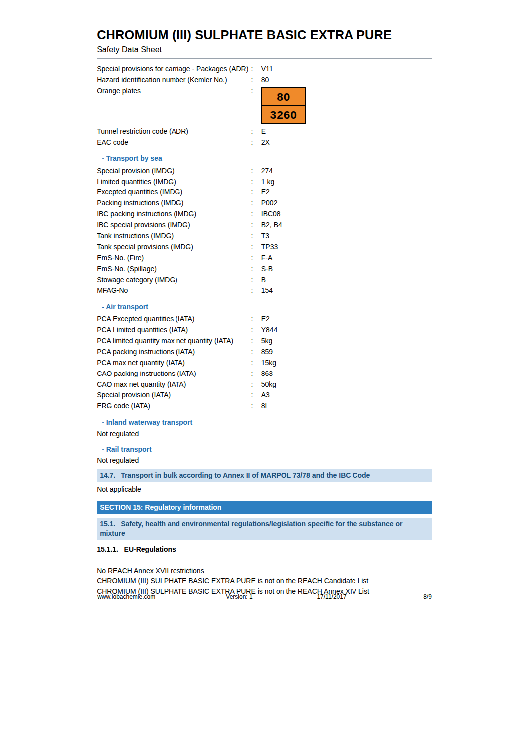CHROMIUM (III) SULPHATE BASIC EXTRA PURE
Safety Data Sheet
| Special provisions for carriage - Packages (ADR) | : | V11 |
| Hazard identification number (Kemler No.) | : | 80 |
| Orange plates | : | 80 3260 |
| Tunnel restriction code (ADR) | : | E |
| EAC code | : | 2X |
- Transport by sea
| Special provision (IMDG) | : | 274 |
| Limited quantities (IMDG) | : | 1 kg |
| Excepted quantities (IMDG) | : | E2 |
| Packing instructions (IMDG) | : | P002 |
| IBC packing instructions (IMDG) | : | IBC08 |
| IBC special provisions (IMDG) | : | B2, B4 |
| Tank instructions (IMDG) | : | T3 |
| Tank special provisions (IMDG) | : | TP33 |
| EmS-No. (Fire) | : | F-A |
| EmS-No. (Spillage) | : | S-B |
| Stowage category (IMDG) | : | B |
| MFAG-No | : | 154 |
- Air transport
| PCA Excepted quantities (IATA) | : | E2 |
| PCA Limited quantities (IATA) | : | Y844 |
| PCA limited quantity max net quantity (IATA) | : | 5kg |
| PCA packing instructions (IATA) | : | 859 |
| PCA max net quantity (IATA) | : | 15kg |
| CAO packing instructions (IATA) | : | 863 |
| CAO max net quantity (IATA) | : | 50kg |
| Special provision (IATA) | : | A3 |
| ERG code (IATA) | : | 8L |
- Inland waterway transport
Not regulated
- Rail transport
Not regulated
14.7. Transport in bulk according to Annex II of MARPOL 73/78 and the IBC Code
Not applicable
SECTION 15: Regulatory information
15.1. Safety, health and environmental regulations/legislation specific for the substance or mixture
15.1.1. EU-Regulations
No REACH Annex XVII restrictions
CHROMIUM (III) SULPHATE BASIC EXTRA PURE is not on the REACH Candidate List
CHROMIUM (III) SULPHATE BASIC EXTRA PURE is not on the REACH Annex XIV List
| www.lobachemie.com | Version: 1 | 17/11/2017 | 8/9 |